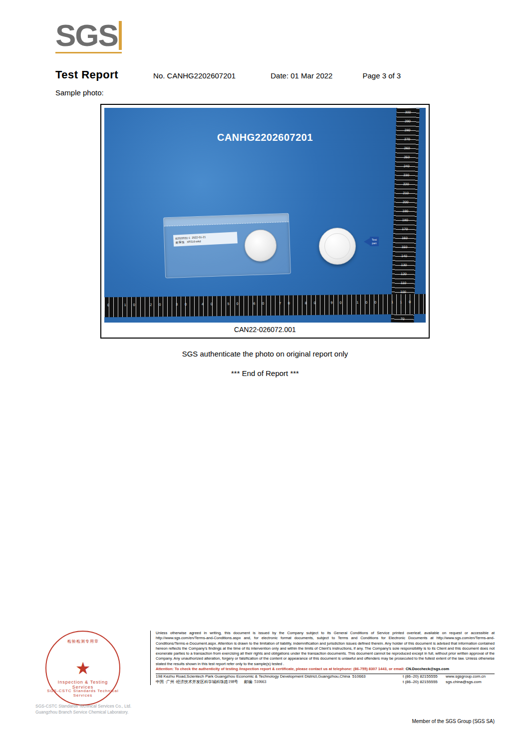SGS
Test Report No. CANHG2202607201 Date: 01 Mar 2022 Page 3 of 3
Sample photo:
CANHG2202607201
300
290
280
270
260
250
240
230
220
210
200
190
180
170
160
150
140
130
120
110
100
90
80
70
B2022031-1 2022-01-21
耐腐蚀 XP216-wkd
Test
part
0 10 20 30 40 50 60 70 80 90 100 110 120 130 140 150 160 170 180 190 200 210 220 230 240 250 260 270 280 290 300
CAN22-026072.001
SGS authenticate the photo on original report only
*** End of Report ***
检验检测专用章
★
Inspection & Testing Services
SGS-CSTC Standards Technical Services
SGS-CSTC Standards Technical Services Co., Ltd.
Guangzhou Branch Service Chemical Laboratory.
Unless otherwise agreed in writing, this document is issued by the Company subject to its General Conditions of Service printed overleaf, available on request or accessible at http://www.sgs.com/en/Terms-and-Conditions.aspx and, for electronic format documents, subject to Terms and Conditions for Electronic Documents at http://www.sgs.com/en/Terms-and-Conditions/Terms-e-Document.aspx. Attention is drawn to the limitation of liability, indemnification and jurisdiction issues defined therein. Any holder of this document is advised that information contained hereon reflects the Company's findings at the time of its intervention only and within the limits of Client's instructions, if any. The Company's sole responsibility is to its Client and this document does not exonerate parties to a transaction from exercising all their rights and obligations under the transaction documents. This document cannot be reproduced except in full, without prior written approval of the Company. Any unauthorized alteration, forgery or falsification of the content or appearance of this document is unlawful and offenders may be prosecuted to the fullest extent of the law. Unless otherwise stated the results shown in this test report refer only to the sample(s) tested .
Attention: To check the authenticity of testing /inspection report & certificate, please contact us at telephone: (86-755) 8307 1443, or email: CN.Doccheck@sgs.com
| 198 Kezhu Road,Scientech Park Guangzhou Economic & Technology Development District,Guangzhou,China 510663 | t (86–20) 82155555 | www.sgsgroup.com.cn |
| 中国 ·广州 ·经济技术开发区科学城科珠路198号 邮编: 510663 | t (86–20) 82155555 | sgs.china@sgs.com |
Member of the SGS Group (SGS SA)